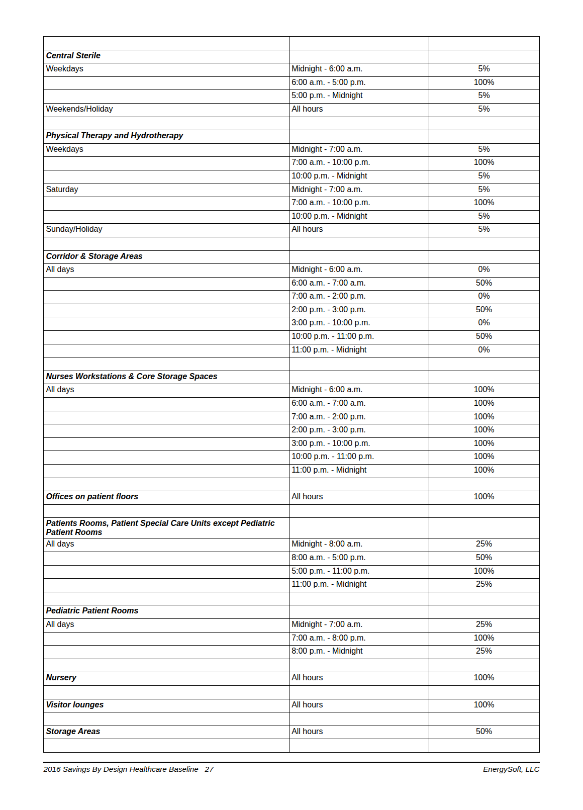| Central Sterile | | |
| Weekdays | Midnight - 6:00 a.m. | 5% |
| | 6:00 a.m. - 5:00 p.m. | 100% |
| | 5:00 p.m. - Midnight | 5% |
| Weekends/Holiday | All hours | 5% |
| Physical Therapy and Hydrotherapy | | |
| Weekdays | Midnight - 7:00 a.m. | 5% |
| | 7:00 a.m. - 10:00 p.m. | 100% |
| | 10:00 p.m. - Midnight | 5% |
| Saturday | Midnight - 7:00 a.m. | 5% |
| | 7:00 a.m. - 10:00 p.m. | 100% |
| | 10:00 p.m. - Midnight | 5% |
| Sunday/Holiday | All hours | 5% |
| Corridor & Storage Areas | | |
| All days | Midnight - 6:00 a.m. | 0% |
| | 6:00 a.m. - 7:00 a.m. | 50% |
| | 7:00 a.m. - 2:00 p.m. | 0% |
| | 2:00 p.m. - 3:00 p.m. | 50% |
| | 3:00 p.m. - 10:00 p.m. | 0% |
| | 10:00 p.m. - 11:00 p.m. | 50% |
| | 11:00 p.m. - Midnight | 0% |
| Nurses Workstations & Core Storage Spaces | | |
| All days | Midnight - 6:00 a.m. | 100% |
| | 6:00 a.m. - 7:00 a.m. | 100% |
| | 7:00 a.m. - 2:00 p.m. | 100% |
| | 2:00 p.m. - 3:00 p.m. | 100% |
| | 3:00 p.m. - 10:00 p.m. | 100% |
| | 10:00 p.m. - 11:00 p.m. | 100% |
| | 11:00 p.m. - Midnight | 100% |
| Offices on patient floors | All hours | 100% |
| Patients Rooms, Patient Special Care Units except Pediatric Patient Rooms | | |
| All days | Midnight - 8:00 a.m. | 25% |
| | 8:00 a.m. - 5:00 p.m. | 50% |
| | 5:00 p.m. - 11:00 p.m. | 100% |
| | 11:00 p.m. - Midnight | 25% |
| Pediatric Patient Rooms | | |
| All days | Midnight - 7:00 a.m. | 25% |
| | 7:00 a.m. - 8:00 p.m. | 100% |
| | 8:00 p.m. - Midnight | 25% |
| Nursery | All hours | 100% |
| Visitor lounges | All hours | 100% |
| Storage Areas | All hours | 50% |
2016 Savings By Design Healthcare Baseline 27
EnergySoft, LLC